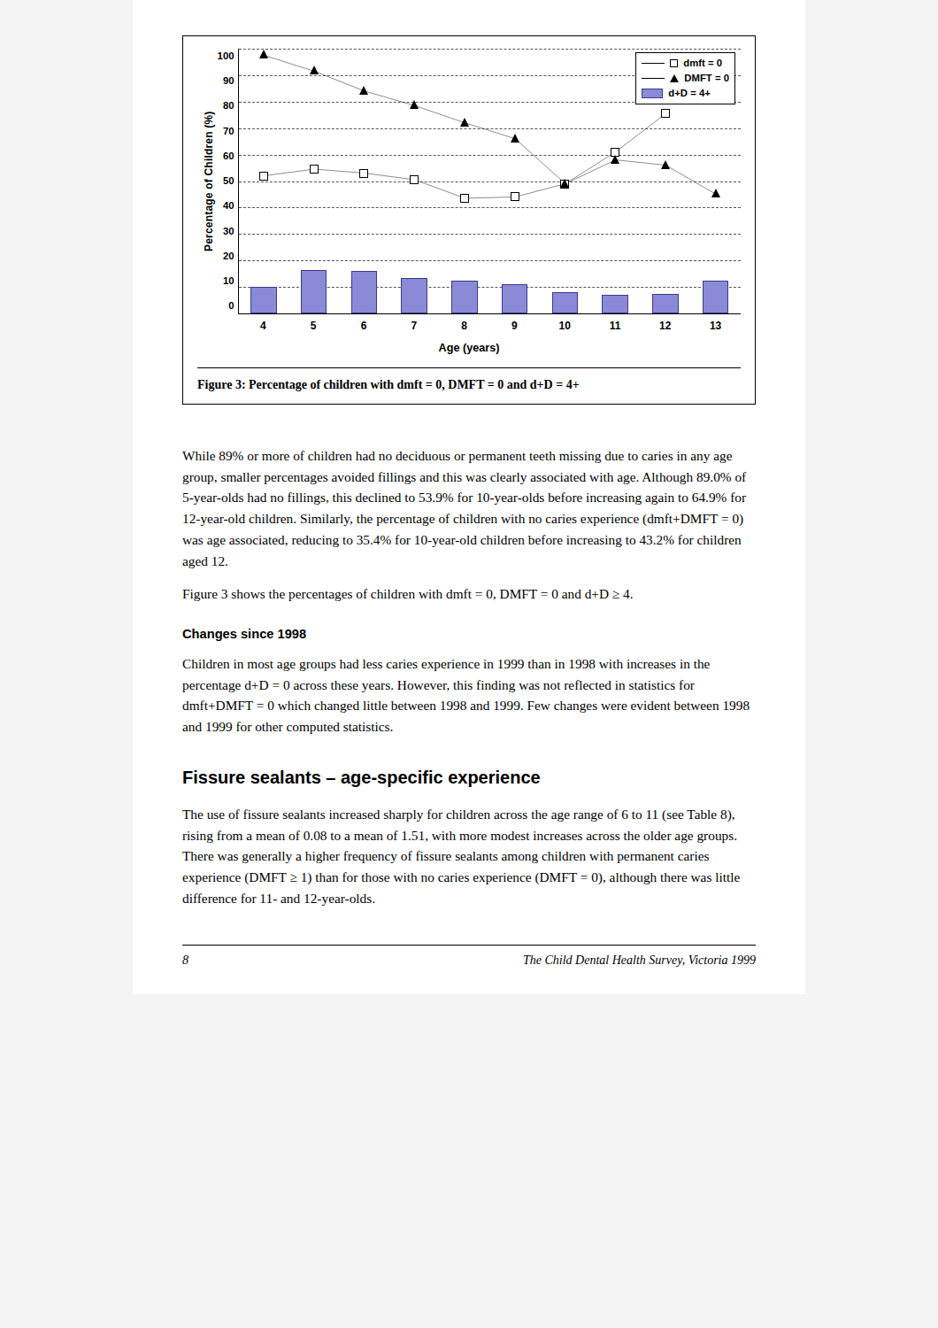Percentage of Children (%)
10090807060 50403020100
dmft = 0
DMFT = 0
d+D = 4+
bars: d+D = 4+ (values approx: 10,16.5,16,13.5,12.5,11,8,7,7.5,12.5)
45678 910111213
Age (years)
Figure 3: Percentage of children with dmft = 0, DMFT = 0 and d+D = 4+
While 89% or more of children had no deciduous or permanent teeth missing due to caries in any age group, smaller percentages avoided fillings and this was clearly associated with age. Although 89.0% of 5-year-olds had no fillings, this declined to 53.9% for 10-year-olds before increasing again to 64.9% for 12-year-old children. Similarly, the percentage of children with no caries experience (dmft+DMFT = 0) was age associated, reducing to 35.4% for 10-year-old children before increasing to 43.2% for children aged 12.
Figure 3 shows the percentages of children with dmft = 0, DMFT = 0 and d+D ≥ 4.
Changes since 1998
Children in most age groups had less caries experience in 1999 than in 1998 with increases in the percentage d+D = 0 across these years. However, this finding was not reflected in statistics for dmft+DMFT = 0 which changed little between 1998 and 1999. Few changes were evident between 1998 and 1999 for other computed statistics.
Fissure sealants – age-specific experience
The use of fissure sealants increased sharply for children across the age range of 6 to 11 (see Table 8), rising from a mean of 0.08 to a mean of 1.51, with more modest increases across the older age groups. There was generally a higher frequency of fissure sealants among children with permanent caries experience (DMFT ≥ 1) than for those with no caries experience (DMFT = 0), although there was little difference for 11- and 12-year-olds.
8 The Child Dental Health Survey, Victoria 1999